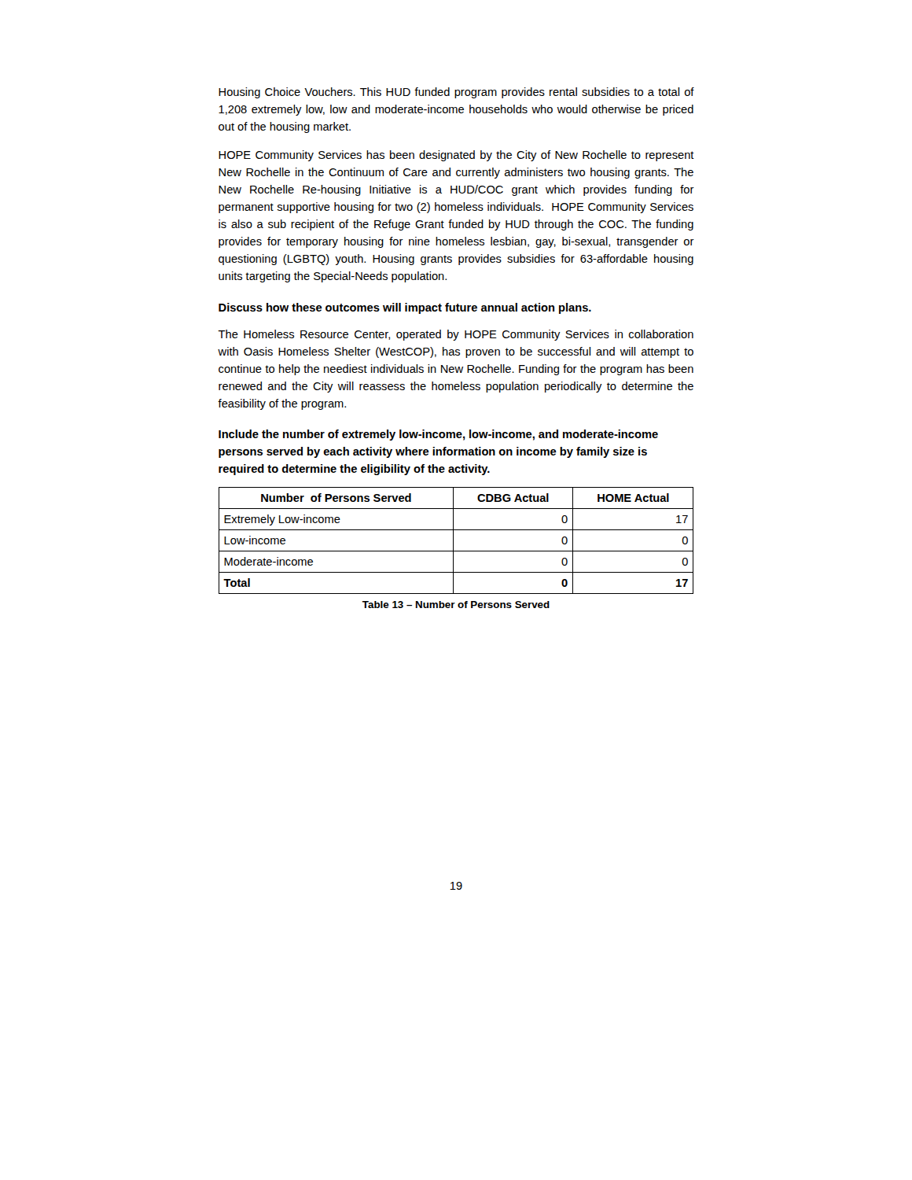Housing Choice Vouchers. This HUD funded program provides rental subsidies to a total of 1,208 extremely low, low and moderate-income households who would otherwise be priced out of the housing market.
HOPE Community Services has been designated by the City of New Rochelle to represent New Rochelle in the Continuum of Care and currently administers two housing grants. The New Rochelle Re-housing Initiative is a HUD/COC grant which provides funding for permanent supportive housing for two (2) homeless individuals. HOPE Community Services is also a sub recipient of the Refuge Grant funded by HUD through the COC. The funding provides for temporary housing for nine homeless lesbian, gay, bi-sexual, transgender or questioning (LGBTQ) youth. Housing grants provides subsidies for 63-affordable housing units targeting the Special-Needs population.
Discuss how these outcomes will impact future annual action plans.
The Homeless Resource Center, operated by HOPE Community Services in collaboration with Oasis Homeless Shelter (WestCOP), has proven to be successful and will attempt to continue to help the neediest individuals in New Rochelle. Funding for the program has been renewed and the City will reassess the homeless population periodically to determine the feasibility of the program.
Include the number of extremely low-income, low-income, and moderate-income persons served by each activity where information on income by family size is required to determine the eligibility of the activity.
| Number of Persons Served | CDBG Actual | HOME Actual |
| --- | --- | --- |
| Extremely Low-income | 0 | 17 |
| Low-income | 0 | 0 |
| Moderate-income | 0 | 0 |
| Total | 0 | 17 |
Table 13 – Number of Persons Served
19